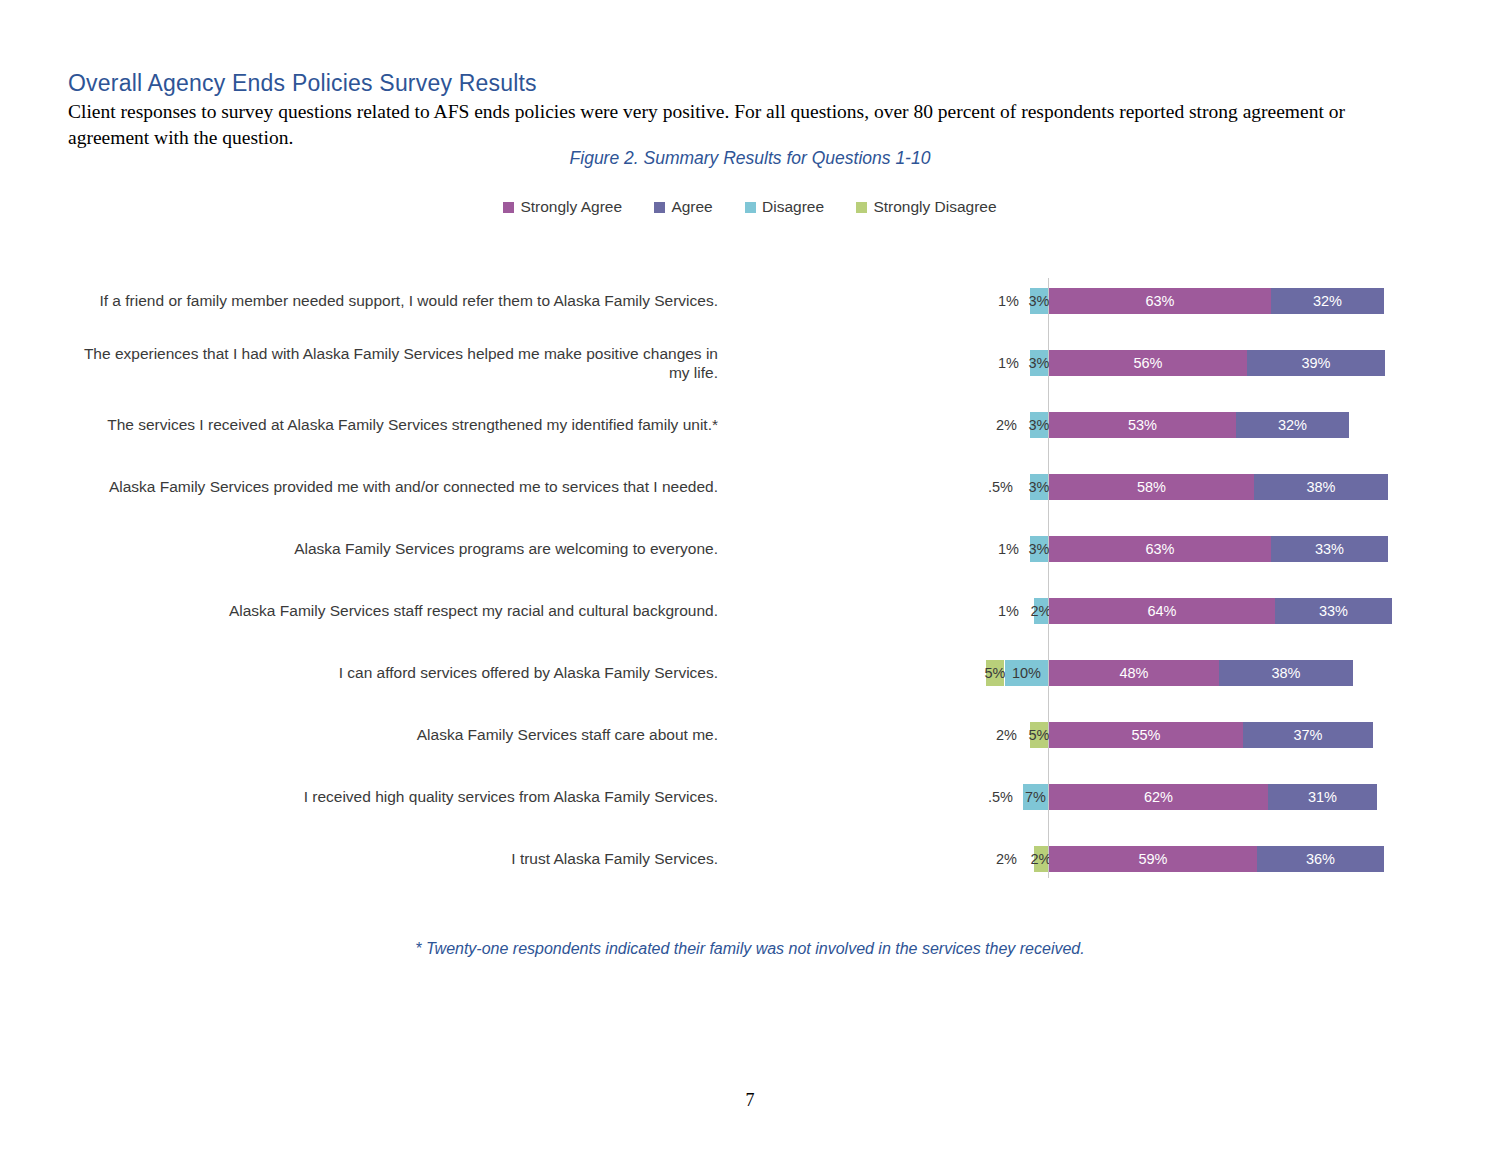Overall Agency Ends Policies Survey Results
Client responses to survey questions related to AFS ends policies were very positive. For all questions, over 80 percent of respondents reported strong agreement or agreement with the question.
Figure 2. Summary Results for Questions 1-10
Strongly Agree Agree Disagree Strongly Disagree
If a friend or family member needed support, I would refer them to Alaska Family Services.
1%
3%
63%
32%
The experiences that I had with Alaska Family Services helped me make positive changes in my life.
1%
3%
56%
39%
The services I received at Alaska Family Services strengthened my identified family unit.*
2%
3%
53%
32%
Alaska Family Services provided me with and/or connected me to services that I needed.
.5%
3%
58%
38%
Alaska Family Services programs are welcoming to everyone.
1%
3%
63%
33%
Alaska Family Services staff respect my racial and cultural background.
1%
2%
64%
33%
I can afford services offered by Alaska Family Services.
5%
10%
48%
38%
Alaska Family Services staff care about me.
2%
5%
55%
37%
I received high quality services from Alaska Family Services.
.5%
7%
62%
31%
I trust Alaska Family Services.
2%
2%
59%
36%
* Twenty-one respondents indicated their family was not involved in the services they received.
7